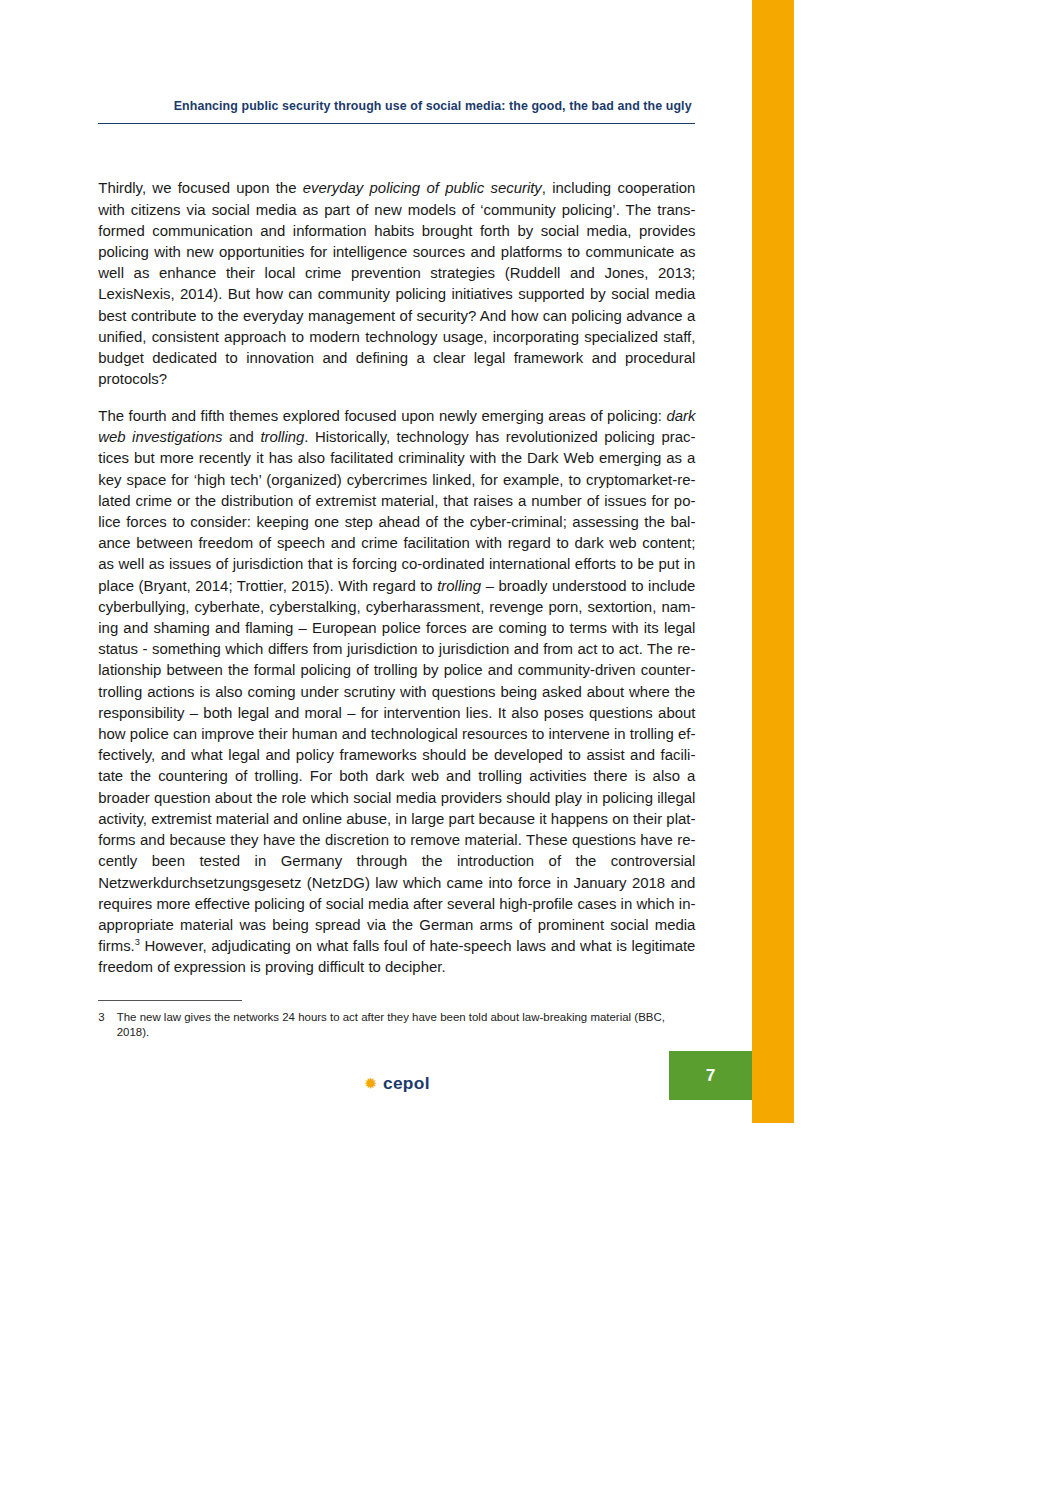Enhancing public security through use of social media: the good, the bad and the ugly
Thirdly, we focused upon the everyday policing of public security, including cooperation with citizens via social media as part of new models of ‘community policing’. The transformed communication and information habits brought forth by social media, provides policing with new opportunities for intelligence sources and platforms to communicate as well as enhance their local crime prevention strategies (Ruddell and Jones, 2013; LexisNexis, 2014). But how can community policing initiatives supported by social media best contribute to the everyday management of security? And how can policing advance a unified, consistent approach to modern technology usage, incorporating specialized staff, budget dedicated to innovation and defining a clear legal framework and procedural protocols?
The fourth and fifth themes explored focused upon newly emerging areas of policing: dark web investigations and trolling. Historically, technology has revolutionized policing practices but more recently it has also facilitated criminality with the Dark Web emerging as a key space for ‘high tech’ (organized) cybercrimes linked, for example, to cryptomarket-related crime or the distribution of extremist material, that raises a number of issues for police forces to consider: keeping one step ahead of the cyber-criminal; assessing the balance between freedom of speech and crime facilitation with regard to dark web content; as well as issues of jurisdiction that is forcing co-ordinated international efforts to be put in place (Bryant, 2014; Trottier, 2015). With regard to trolling – broadly understood to include cyberbullying, cyberhate, cyberstalking, cyberharassment, revenge porn, sextortion, naming and shaming and flaming – European police forces are coming to terms with its legal status - something which differs from jurisdiction to jurisdiction and from act to act. The relationship between the formal policing of trolling by police and community-driven counter-trolling actions is also coming under scrutiny with questions being asked about where the responsibility – both legal and moral – for intervention lies. It also poses questions about how police can improve their human and technological resources to intervene in trolling effectively, and what legal and policy frameworks should be developed to assist and facilitate the countering of trolling. For both dark web and trolling activities there is also a broader question about the role which social media providers should play in policing illegal activity, extremist material and online abuse, in large part because it happens on their platforms and because they have the discretion to remove material. These questions have recently been tested in Germany through the introduction of the controversial Netzwerkdurchsetzungsgesetz (NetzDG) law which came into force in January 2018 and requires more effective policing of social media after several high-profile cases in which inappropriate material was being spread via the German arms of prominent social media firms.3 However, adjudicating on what falls foul of hate-speech laws and what is legitimate freedom of expression is proving difficult to decipher.
3
The new law gives the networks 24 hours to act after they have been told about law-breaking material (BBC, 2018).
✹cepol
7